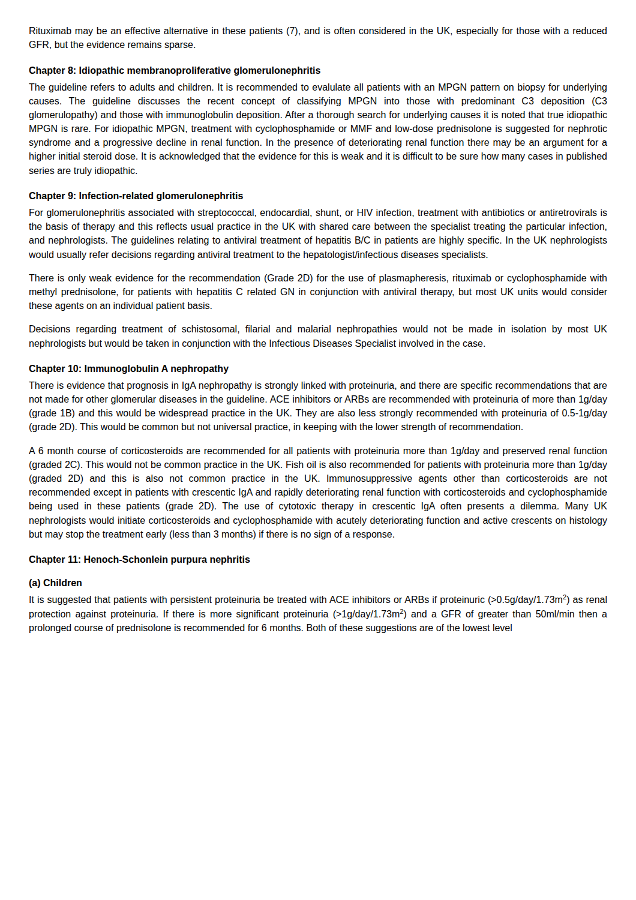Rituximab may be an effective alternative in these patients (7), and is often considered in the UK, especially for those with a reduced GFR, but the evidence remains sparse.
Chapter 8: Idiopathic membranoproliferative glomerulonephritis
The guideline refers to adults and children. It is recommended to evalulate all patients with an MPGN pattern on biopsy for underlying causes. The guideline discusses the recent concept of classifying MPGN into those with predominant C3 deposition (C3 glomerulopathy) and those with immunoglobulin deposition. After a thorough search for underlying causes it is noted that true idiopathic MPGN is rare. For idiopathic MPGN, treatment with cyclophosphamide or MMF and low-dose prednisolone is suggested for nephrotic syndrome and a progressive decline in renal function. In the presence of deteriorating renal function there may be an argument for a higher initial steroid dose. It is acknowledged that the evidence for this is weak and it is difficult to be sure how many cases in published series are truly idiopathic.
Chapter 9: Infection-related glomerulonephritis
For glomerulonephritis associated with streptococcal, endocardial, shunt, or HIV infection, treatment with antibiotics or antiretrovirals is the basis of therapy and this reflects usual practice in the UK with shared care between the specialist treating the particular infection, and nephrologists. The guidelines relating to antiviral treatment of hepatitis B/C in patients are highly specific. In the UK nephrologists would usually refer decisions regarding antiviral treatment to the hepatologist/infectious diseases specialists.
There is only weak evidence for the recommendation (Grade 2D) for the use of plasmapheresis, rituximab or cyclophosphamide with methyl prednisolone, for patients with hepatitis C related GN in conjunction with antiviral therapy, but most UK units would consider these agents on an individual patient basis.
Decisions regarding treatment of schistosomal, filarial and malarial nephropathies would not be made in isolation by most UK nephrologists but would be taken in conjunction with the Infectious Diseases Specialist involved in the case.
Chapter 10: Immunoglobulin A nephropathy
There is evidence that prognosis in IgA nephropathy is strongly linked with proteinuria, and there are specific recommendations that are not made for other glomerular diseases in the guideline. ACE inhibitors or ARBs are recommended with proteinuria of more than 1g/day (grade 1B) and this would be widespread practice in the UK. They are also less strongly recommended with proteinuria of 0.5-1g/day (grade 2D). This would be common but not universal practice, in keeping with the lower strength of recommendation.
A 6 month course of corticosteroids are recommended for all patients with proteinuria more than 1g/day and preserved renal function (graded 2C). This would not be common practice in the UK. Fish oil is also recommended for patients with proteinuria more than 1g/day (graded 2D) and this is also not common practice in the UK. Immunosuppressive agents other than corticosteroids are not recommended except in patients with crescentic IgA and rapidly deteriorating renal function with corticosteroids and cyclophosphamide being used in these patients (grade 2D). The use of cytotoxic therapy in crescentic IgA often presents a dilemma. Many UK nephrologists would initiate corticosteroids and cyclophosphamide with acutely deteriorating function and active crescents on histology but may stop the treatment early (less than 3 months) if there is no sign of a response.
Chapter 11: Henoch-Schonlein purpura nephritis
(a) Children
It is suggested that patients with persistent proteinuria be treated with ACE inhibitors or ARBs if proteinuric (>0.5g/day/1.73m2) as renal protection against proteinuria. If there is more significant proteinuria (>1g/day/1.73m2) and a GFR of greater than 50ml/min then a prolonged course of prednisolone is recommended for 6 months. Both of these suggestions are of the lowest level